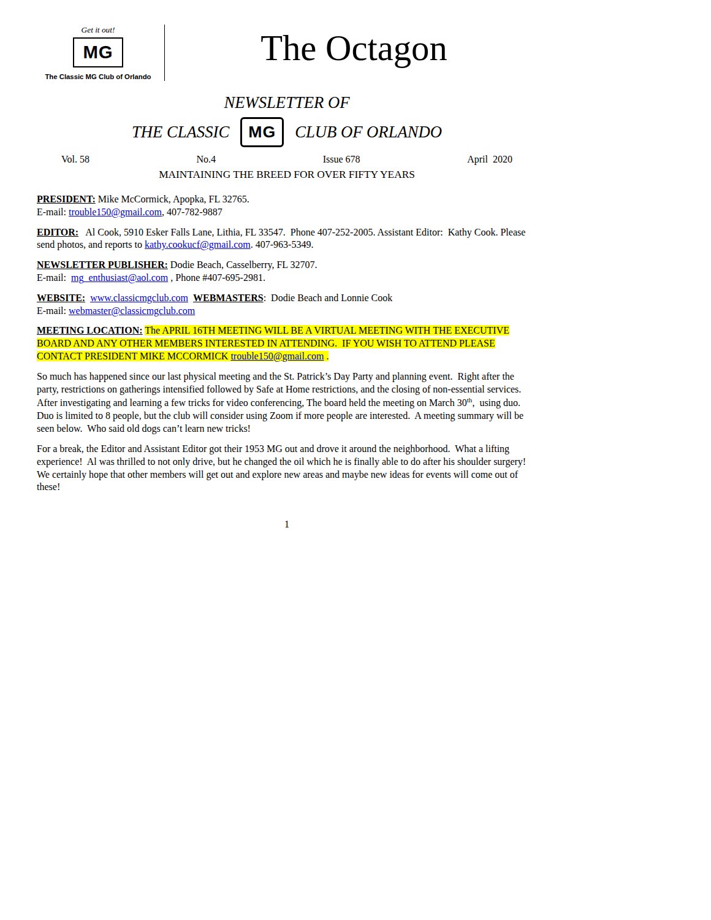Get it out!
MG
The Classic MG Club of Orlando
The Octagon
NEWSLETTER OF
THE CLASSIC MG CLUB OF ORLANDO
Vol. 58 No.4 Issue 678 April 2020
MAINTAINING THE BREED FOR OVER FIFTY YEARS
PRESIDENT: Mike McCormick, Apopka, FL 32765.
E-mail: trouble150@gmail.com, 407-782-9887
EDITOR: Al Cook, 5910 Esker Falls Lane, Lithia, FL 33547. Phone 407-252-2005. Assistant Editor: Kathy Cook. Please send photos, and reports to kathy.cookucf@gmail.com. 407-963-5349.
NEWSLETTER PUBLISHER: Dodie Beach, Casselberry, FL 32707.
E-mail: mg_enthusiast@aol.com , Phone #407-695-2981.
WEBSITE: www.classicmgclub.com WEBMASTERS: Dodie Beach and Lonnie Cook
E-mail: webmaster@classicmgclub.com
MEETING LOCATION: The APRIL 16TH MEETING WILL BE A VIRTUAL MEETING WITH THE EXECUTIVE BOARD AND ANY OTHER MEMBERS INTERESTED IN ATTENDING. IF YOU WISH TO ATTEND PLEASE CONTACT PRESIDENT MIKE MCCORMICK trouble150@gmail.com .
So much has happened since our last physical meeting and the St. Patrick’s Day Party and planning event. Right after the party, restrictions on gatherings intensified followed by Safe at Home restrictions, and the closing of non-essential services. After investigating and learning a few tricks for video conferencing, The board held the meeting on March 30th, using duo. Duo is limited to 8 people, but the club will consider using Zoom if more people are interested. A meeting summary will be seen below. Who said old dogs can’t learn new tricks!
For a break, the Editor and Assistant Editor got their 1953 MG out and drove it around the neighborhood. What a lifting experience! Al was thrilled to not only drive, but he changed the oil which he is finally able to do after his shoulder surgery! We certainly hope that other members will get out and explore new areas and maybe new ideas for events will come out of these!
1